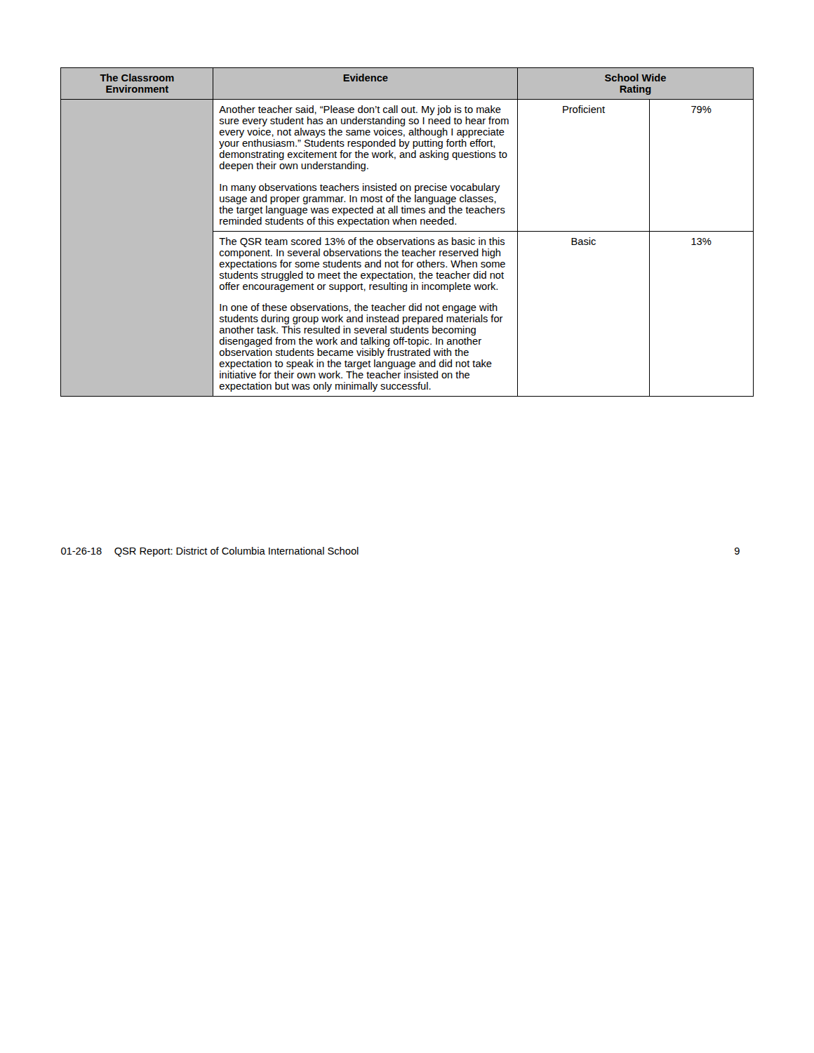| The Classroom Environment | Evidence | School Wide Rating |
| --- | --- | --- |
| | Another teacher said, “Please don’t call out. My job is to make sure every student has an understanding so I need to hear from every voice, not always the same voices, although I appreciate your enthusiasm.” Students responded by putting forth effort, demonstrating excitement for the work, and asking questions to deepen their own understanding. In many observations teachers insisted on precise vocabulary usage and proper grammar. In most of the language classes, the target language was expected at all times and the teachers reminded students of this expectation when needed. | Proficient | 79% |
| The QSR team scored 13% of the observations as basic in this component. In several observations the teacher reserved high expectations for some students and not for others. When some students struggled to meet the expectation, the teacher did not offer encouragement or support, resulting in incomplete work. In one of these observations, the teacher did not engage with students during group work and instead prepared materials for another task. This resulted in several students becoming disengaged from the work and talking off-topic. In another observation students became visibly frustrated with the expectation to speak in the target language and did not take initiative for their own work. The teacher insisted on the expectation but was only minimally successful. | Basic | 13% |
01-26-18 QSR Report: District of Columbia International School 9